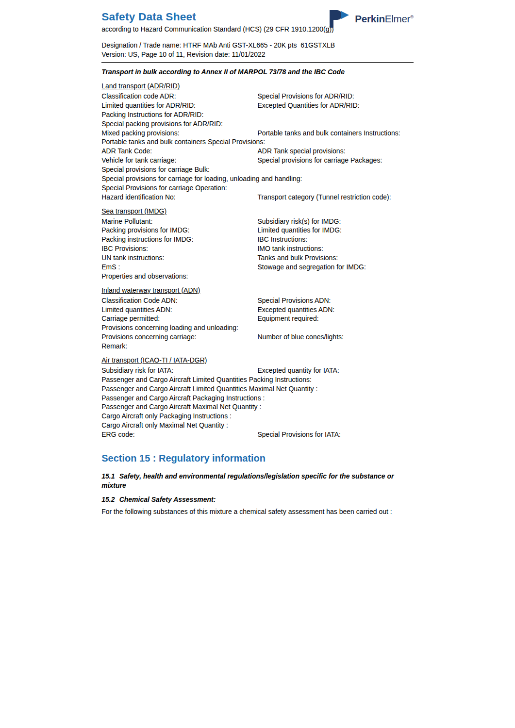Safety Data Sheet
according to Hazard Communication Standard (HCS) (29 CFR 1910.1200(g))
Designation / Trade name: HTRF MAb Anti GST-XL665 - 20K pts 61GSTXLB
Version: US, Page 10 of 11, Revision date: 11/01/2022
Perkin Elmer®
Transport in bulk according to Annex II of MARPOL 73/78 and the IBC Code
Land transport (ADR/RID)
| Classification code ADR: | Special Provisions for ADR/RID: |
| Limited quantities for ADR/RID: | Excepted Quantities for ADR/RID: |
| Packing Instructions for ADR/RID: |
| Special packing provisions for ADR/RID: |
| Mixed packing provisions: | Portable tanks and bulk containers Instructions: |
| Portable tanks and bulk containers Special Provisions: |
| ADR Tank Code: | ADR Tank special provisions: |
| Vehicle for tank carriage: | Special provisions for carriage Packages: |
| Special provisions for carriage Bulk: |
| Special provisions for carriage for loading, unloading and handling: |
| Special Provisions for carriage Operation: |
| Hazard identification No: | Transport category (Tunnel restriction code): |
Sea transport (IMDG)
| Marine Pollutant: | Subsidiary risk(s) for IMDG: |
| Packing provisions for IMDG: | Limited quantities for IMDG: |
| Packing instructions for IMDG: | IBC Instructions: |
| IBC Provisions: | IMO tank instructions: |
| UN tank instructions: | Tanks and bulk Provisions: |
| EmS : | Stowage and segregation for IMDG: |
| Properties and observations: |
Inland waterway transport (ADN)
| Classification Code ADN: | Special Provisions ADN: |
| Limited quantities ADN: | Excepted quantities ADN: |
| Carriage permitted: | Equipment required: |
| Provisions concerning loading and unloading: |
| Provisions concerning carriage: | Number of blue cones/lights: |
| Remark: |
Air transport (ICAO-TI / IATA-DGR)
| Subsidiary risk for IATA: | Excepted quantity for IATA: |
| Passenger and Cargo Aircraft Limited Quantities Packing Instructions: |
| Passenger and Cargo Aircraft Limited Quantities Maximal Net Quantity : |
| Passenger and Cargo Aircraft Packaging Instructions : |
| Passenger and Cargo Aircraft Maximal Net Quantity : |
| Cargo Aircraft only Packaging Instructions : |
| Cargo Aircraft only Maximal Net Quantity : |
| ERG code: | Special Provisions for IATA: |
Section 15 : Regulatory information
15.1 Safety, health and environmental regulations/legislation specific for the substance or mixture
15.2 Chemical Safety Assessment:
For the following substances of this mixture a chemical safety assessment has been carried out :